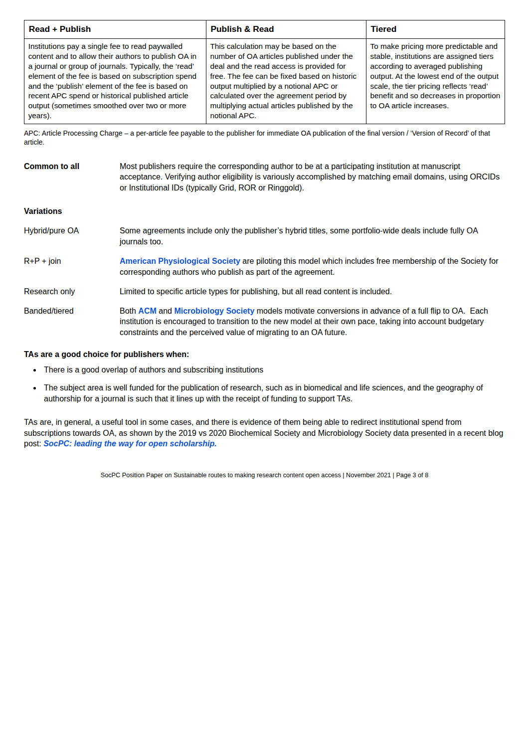| Read + Publish | Publish & Read | Tiered |
| --- | --- | --- |
| Institutions pay a single fee to read paywalled content and to allow their authors to publish OA in a journal or group of journals. Typically, the ‘read’ element of the fee is based on subscription spend and the ‘publish’ element of the fee is based on recent APC spend or historical published article output (sometimes smoothed over two or more years). | This calculation may be based on the number of OA articles published under the deal and the read access is provided for free. The fee can be fixed based on historic output multiplied by a notional APC or calculated over the agreement period by multiplying actual articles published by the notional APC. | To make pricing more predictable and stable, institutions are assigned tiers according to averaged publishing output. At the lowest end of the output scale, the tier pricing reflects ‘read’ benefit and so decreases in proportion to OA article increases. |
APC: Article Processing Charge – a per-article fee payable to the publisher for immediate OA publication of the final version / ‘Version of Record’ of that article.
Common to all
Most publishers require the corresponding author to be at a participating institution at manuscript acceptance. Verifying author eligibility is variously accomplished by matching email domains, using ORCIDs or Institutional IDs (typically Grid, ROR or Ringgold).
Variations
Hybrid/pure OA
Some agreements include only the publisher’s hybrid titles, some portfolio-wide deals include fully OA journals too.
R+P + join
American Physiological Society are piloting this model which includes free membership of the Society for corresponding authors who publish as part of the agreement.
Research only
Limited to specific article types for publishing, but all read content is included.
Banded/tiered
Both ACM and Microbiology Society models motivate conversions in advance of a full flip to OA. Each institution is encouraged to transition to the new model at their own pace, taking into account budgetary constraints and the perceived value of migrating to an OA future.
TAs are a good choice for publishers when:
There is a good overlap of authors and subscribing institutions
The subject area is well funded for the publication of research, such as in biomedical and life sciences, and the geography of authorship for a journal is such that it lines up with the receipt of funding to support TAs.
TAs are, in general, a useful tool in some cases, and there is evidence of them being able to redirect institutional spend from subscriptions towards OA, as shown by the 2019 vs 2020 Biochemical Society and Microbiology Society data presented in a recent blog post: SocPC: leading the way for open scholarship.
SocPC Position Paper on Sustainable routes to making research content open access | November 2021 | Page 3 of 8